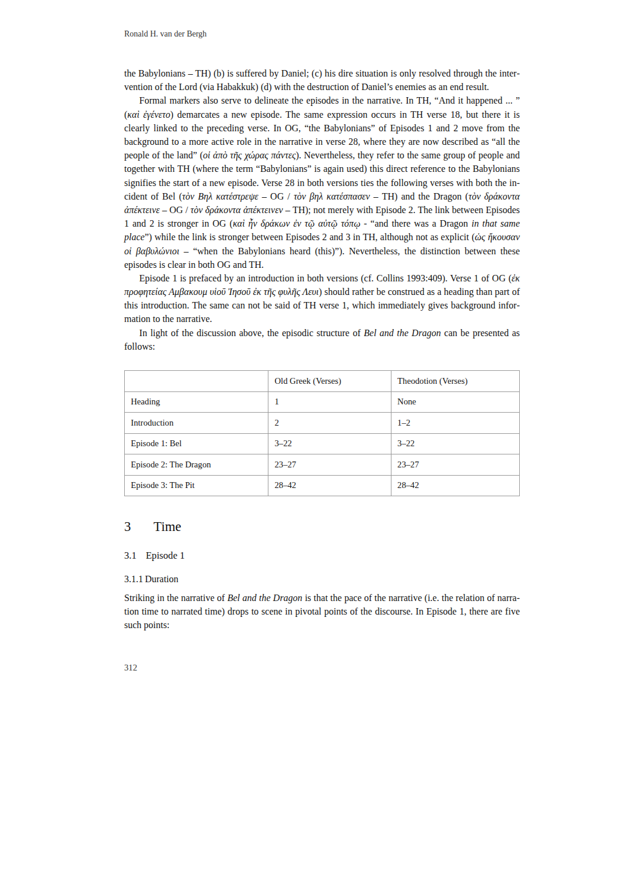Ronald H. van der Bergh
the Babylonians – TH) (b) is suffered by Daniel; (c) his dire situation is only resolved through the intervention of the Lord (via Habakkuk) (d) with the destruction of Daniel’s enemies as an end result.
Formal markers also serve to delineate the episodes in the narrative. In TH, “And it happened ... ” (καὶ ἐγένετο) demarcates a new episode. The same expression occurs in TH verse 18, but there it is clearly linked to the preceding verse. In OG, “the Babylonians” of Episodes 1 and 2 move from the background to a more active role in the narrative in verse 28, where they are now described as “all the people of the land” (οἱ ἀπὸ τῆς χώρας πάντες). Nevertheless, they refer to the same group of people and together with TH (where the term “Babylonians” is again used) this direct reference to the Babylonians signifies the start of a new episode. Verse 28 in both versions ties the following verses with both the incident of Bel (τὸν Βηλ κατέστρεψε – OG / τὸν βηλ κατέσπασεν – TH) and the Dragon (τὸν δράκοντα ἀπέκτεινε – OG / τὸν δράκοντα ἀπέκτεινεν – TH); not merely with Episode 2. The link between Episodes 1 and 2 is stronger in OG (καὶ ἦν δράκων ἐν τῷ αὐτῷ τόπῳ - “and there was a Dragon in that same place”) while the link is stronger between Episodes 2 and 3 in TH, although not as explicit (ὡς ἤκουσαν οἱ βαβυλώνιοι – “when the Babylonians heard (this)”). Nevertheless, the distinction between these episodes is clear in both OG and TH.
Episode 1 is prefaced by an introduction in both versions (cf. Collins 1993:409). Verse 1 of OG (ἐκ προφητείας Αμβακουμ υἱοῦ Ἰησοῦ ἐκ τῆς φυλῆς Λευι) should rather be construed as a heading than part of this introduction. The same can not be said of TH verse 1, which immediately gives background information to the narrative.
In light of the discussion above, the episodic structure of Bel and the Dragon can be presented as follows:
| | Old Greek (Verses) | Theodotion (Verses) |
| --- | --- | --- |
| Heading | 1 | None |
| Introduction | 2 | 1–2 |
| Episode 1: Bel | 3–22 | 3–22 |
| Episode 2: The Dragon | 23–27 | 23–27 |
| Episode 3: The Pit | 28–42 | 28–42 |
3 Time
3.1 Episode 1
3.1.1 Duration
Striking in the narrative of Bel and the Dragon is that the pace of the narrative (i.e. the relation of narration time to narrated time) drops to scene in pivotal points of the discourse. In Episode 1, there are five such points:
312